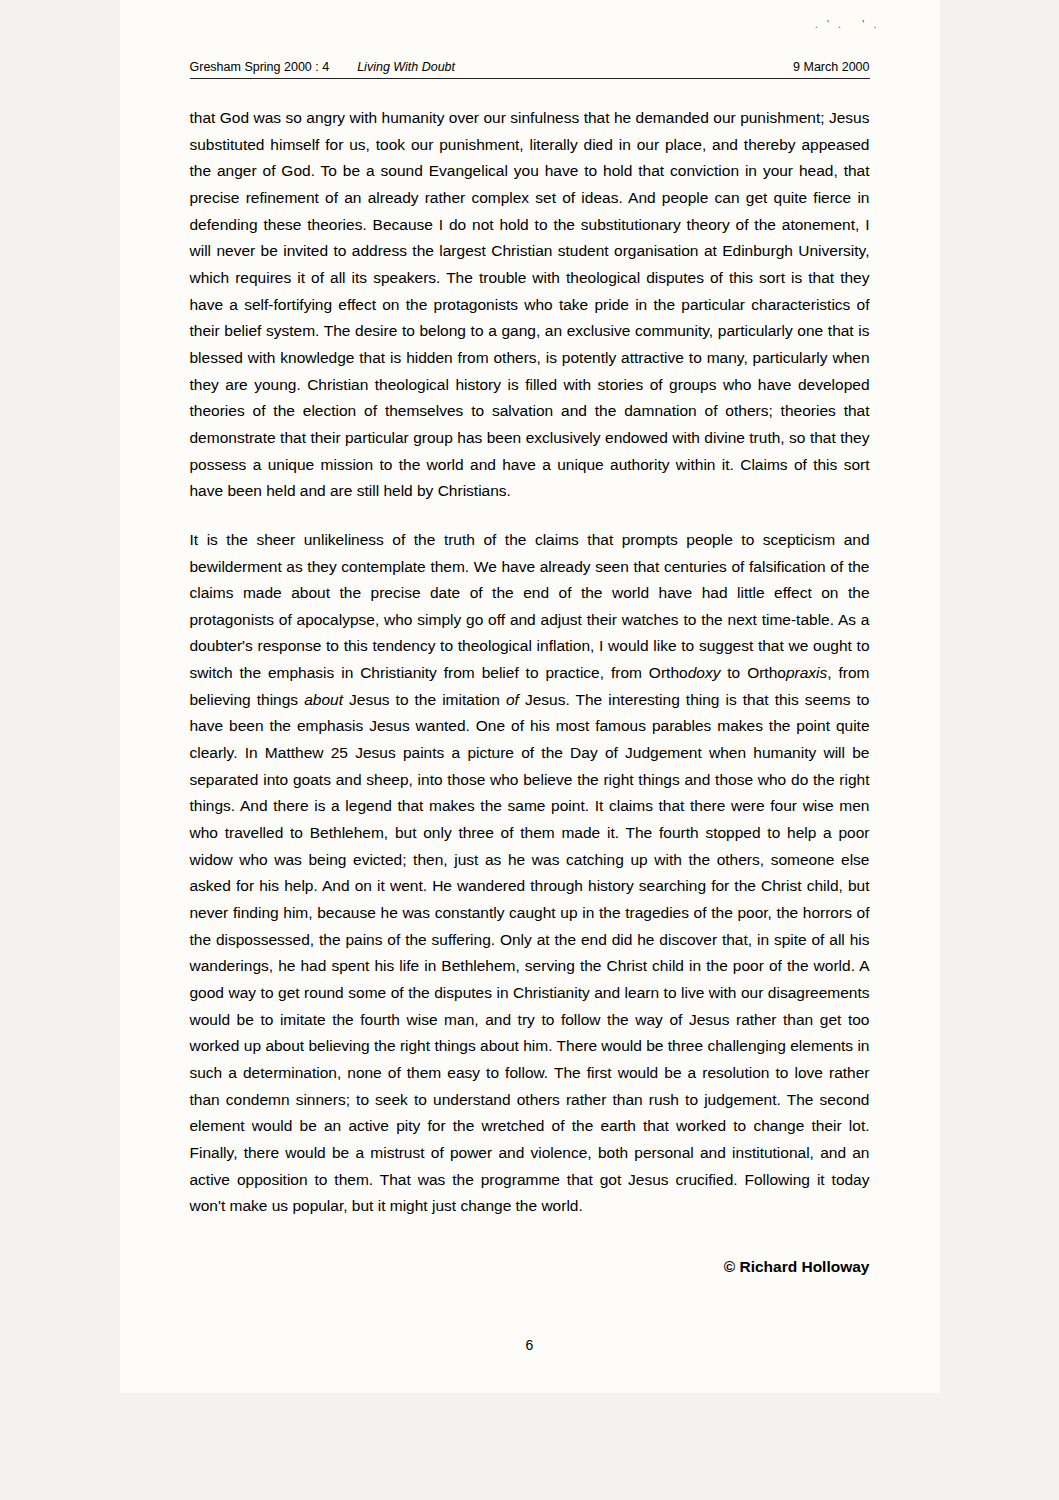. ' . ' .
Gresham Spring 2000 : 4 Living With Doubt 9 March 2000
that God was so angry with humanity over our sinfulness that he demanded our punishment; Jesus substituted himself for us, took our punishment, literally died in our place, and thereby appeased the anger of God. To be a sound Evangelical you have to hold that conviction in your head, that precise refinement of an already rather complex set of ideas. And people can get quite fierce in defending these theories. Because I do not hold to the substitutionary theory of the atonement, I will never be invited to address the largest Christian student organisation at Edinburgh University, which requires it of all its speakers. The trouble with theological disputes of this sort is that they have a self-fortifying effect on the protagonists who take pride in the particular characteristics of their belief system. The desire to belong to a gang, an exclusive community, particularly one that is blessed with knowledge that is hidden from others, is potently attractive to many, particularly when they are young. Christian theological history is filled with stories of groups who have developed theories of the election of themselves to salvation and the damnation of others; theories that demonstrate that their particular group has been exclusively endowed with divine truth, so that they possess a unique mission to the world and have a unique authority within it. Claims of this sort have been held and are still held by Christians.
It is the sheer unlikeliness of the truth of the claims that prompts people to scepticism and bewilderment as they contemplate them. We have already seen that centuries of falsification of the claims made about the precise date of the end of the world have had little effect on the protagonists of apocalypse, who simply go off and adjust their watches to the next time-table. As a doubter's response to this tendency to theological inflation, I would like to suggest that we ought to switch the emphasis in Christianity from belief to practice, from Orthodoxy to Orthopraxis, from believing things about Jesus to the imitation of Jesus. The interesting thing is that this seems to have been the emphasis Jesus wanted. One of his most famous parables makes the point quite clearly. In Matthew 25 Jesus paints a picture of the Day of Judgement when humanity will be separated into goats and sheep, into those who believe the right things and those who do the right things. And there is a legend that makes the same point. It claims that there were four wise men who travelled to Bethlehem, but only three of them made it. The fourth stopped to help a poor widow who was being evicted; then, just as he was catching up with the others, someone else asked for his help. And on it went. He wandered through history searching for the Christ child, but never finding him, because he was constantly caught up in the tragedies of the poor, the horrors of the dispossessed, the pains of the suffering. Only at the end did he discover that, in spite of all his wanderings, he had spent his life in Bethlehem, serving the Christ child in the poor of the world. A good way to get round some of the disputes in Christianity and learn to live with our disagreements would be to imitate the fourth wise man, and try to follow the way of Jesus rather than get too worked up about believing the right things about him. There would be three challenging elements in such a determination, none of them easy to follow. The first would be a resolution to love rather than condemn sinners; to seek to understand others rather than rush to judgement. The second element would be an active pity for the wretched of the earth that worked to change their lot. Finally, there would be a mistrust of power and violence, both personal and institutional, and an active opposition to them. That was the programme that got Jesus crucified. Following it today won't make us popular, but it might just change the world.
© Richard Holloway
6